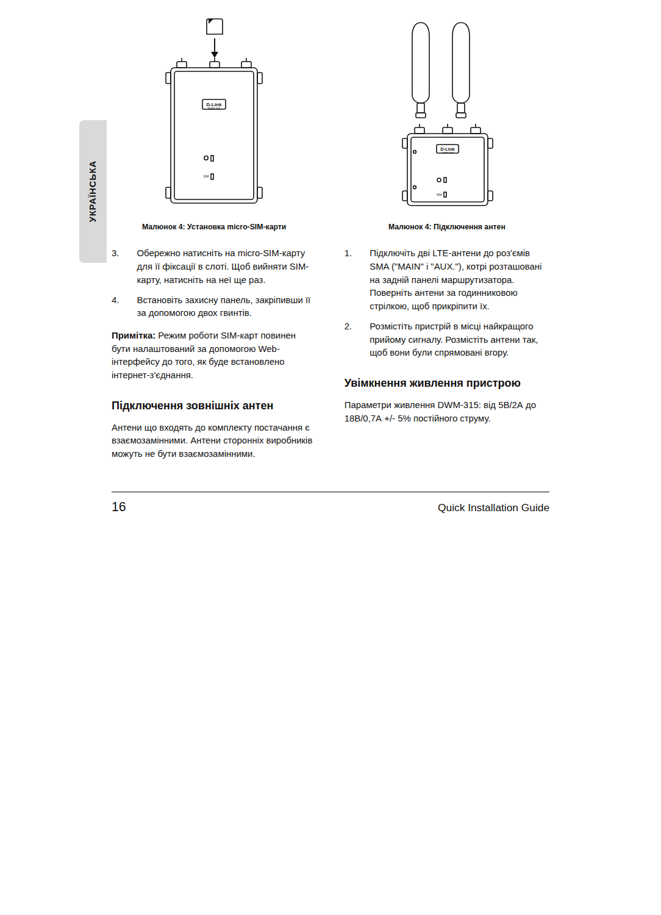УКРАЇНСЬКА
D-Link DWM-315 SIM
Малюнок 4: Установка micro-SIM-карти
3. Обережно натисніть на micro-SIM-карту для її фіксації в слоті. Щоб вийняти SIM-карту, натисніть на неї ще раз.
4. Встановіть захисну панель, закріпивши її за допомогою двох гвинтів.
Примітка: Режим роботи SIM-карт повинен бути налаштований за допомогою Web-інтерфейсу до того, як буде встановлено інтернет-з'єднання.
Підключення зовнішніх антен
Антени що входять до комплекту постачання є взаємозамінними. Антени сторонніх виробників можуть не бути взаємозамінними.
D-Link DWM-315 SIM
Малюнок 4: Підключення антен
1. Підключіть дві LTE-антени до роз'ємів SMA ("MAIN" і "AUX."), котрі розташовані на задній панелі маршрутизатора. Поверніть антени за годинниковою стрілкою, щоб прикріпити їх.
2. Розмістіть пристрій в місці найкращого прийому сигналу. Розмістіть антени так, щоб вони були спрямовані вгору.
Увімкнення живлення пристрою
Параметри живлення DWM-315: від 5В/2А до 18В/0,7А +/- 5% постійного струму.
16
Quick Installation Guide